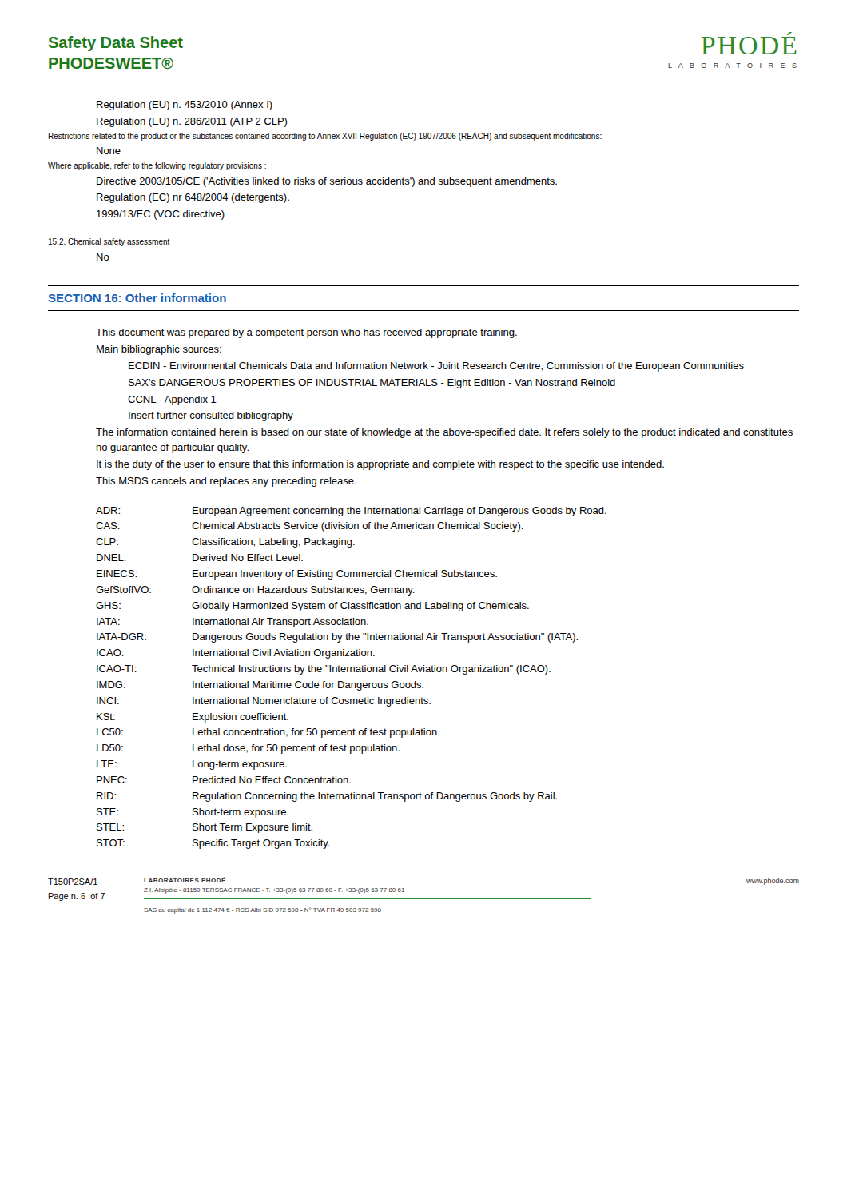Safety Data Sheet
PHODESWEET®
PHODÉ
L A B O R A T O I R E S
Regulation (EU) n. 453/2010 (Annex I)
Regulation (EU) n. 286/2011 (ATP 2 CLP)
Restrictions related to the product or the substances contained according to Annex XVII Regulation (EC) 1907/2006 (REACH) and subsequent modifications:
None
Where applicable, refer to the following regulatory provisions :
Directive 2003/105/CE ('Activities linked to risks of serious accidents') and subsequent amendments.
Regulation (EC) nr 648/2004 (detergents).
1999/13/EC (VOC directive)
15.2. Chemical safety assessment
No
SECTION 16: Other information
This document was prepared by a competent person who has received appropriate training.
Main bibliographic sources:
ECDIN - Environmental Chemicals Data and Information Network - Joint Research Centre, Commission of the European Communities
SAX's DANGEROUS PROPERTIES OF INDUSTRIAL MATERIALS - Eight Edition - Van Nostrand Reinold
CCNL - Appendix 1
Insert further consulted bibliography
The information contained herein is based on our state of knowledge at the above-specified date. It refers solely to the product indicated and constitutes no guarantee of particular quality.
It is the duty of the user to ensure that this information is appropriate and complete with respect to the specific use intended.
This MSDS cancels and replaces any preceding release.
| ADR: | European Agreement concerning the International Carriage of Dangerous Goods by Road. |
| CAS: | Chemical Abstracts Service (division of the American Chemical Society). |
| CLP: | Classification, Labeling, Packaging. |
| DNEL: | Derived No Effect Level. |
| EINECS: | European Inventory of Existing Commercial Chemical Substances. |
| GefStoffVO: | Ordinance on Hazardous Substances, Germany. |
| GHS: | Globally Harmonized System of Classification and Labeling of Chemicals. |
| IATA: | International Air Transport Association. |
| IATA-DGR: | Dangerous Goods Regulation by the "International Air Transport Association" (IATA). |
| ICAO: | International Civil Aviation Organization. |
| ICAO-TI: | Technical Instructions by the "International Civil Aviation Organization" (ICAO). |
| IMDG: | International Maritime Code for Dangerous Goods. |
| INCI: | International Nomenclature of Cosmetic Ingredients. |
| KSt: | Explosion coefficient. |
| LC50: | Lethal concentration, for 50 percent of test population. |
| LD50: | Lethal dose, for 50 percent of test population. |
| LTE: | Long-term exposure. |
| PNEC: | Predicted No Effect Concentration. |
| RID: | Regulation Concerning the International Transport of Dangerous Goods by Rail. |
| STE: | Short-term exposure. |
| STEL: | Short Term Exposure limit. |
| STOT: | Specific Target Organ Toxicity. |
T150P2SA/1
Page n. 6 of 7
LABORATOIRES PHODÉ
Z.I. Albipôle - 81150 TERSSAC FRANCE - T. +33-(0)5 63 77 80 60 - F. +33-(0)5 63 77 80 61
SAS au capital de 1 112 474 € • RCS Albi SID 972 598 • N° TVA FR 49 503 972 598
www.phode.com